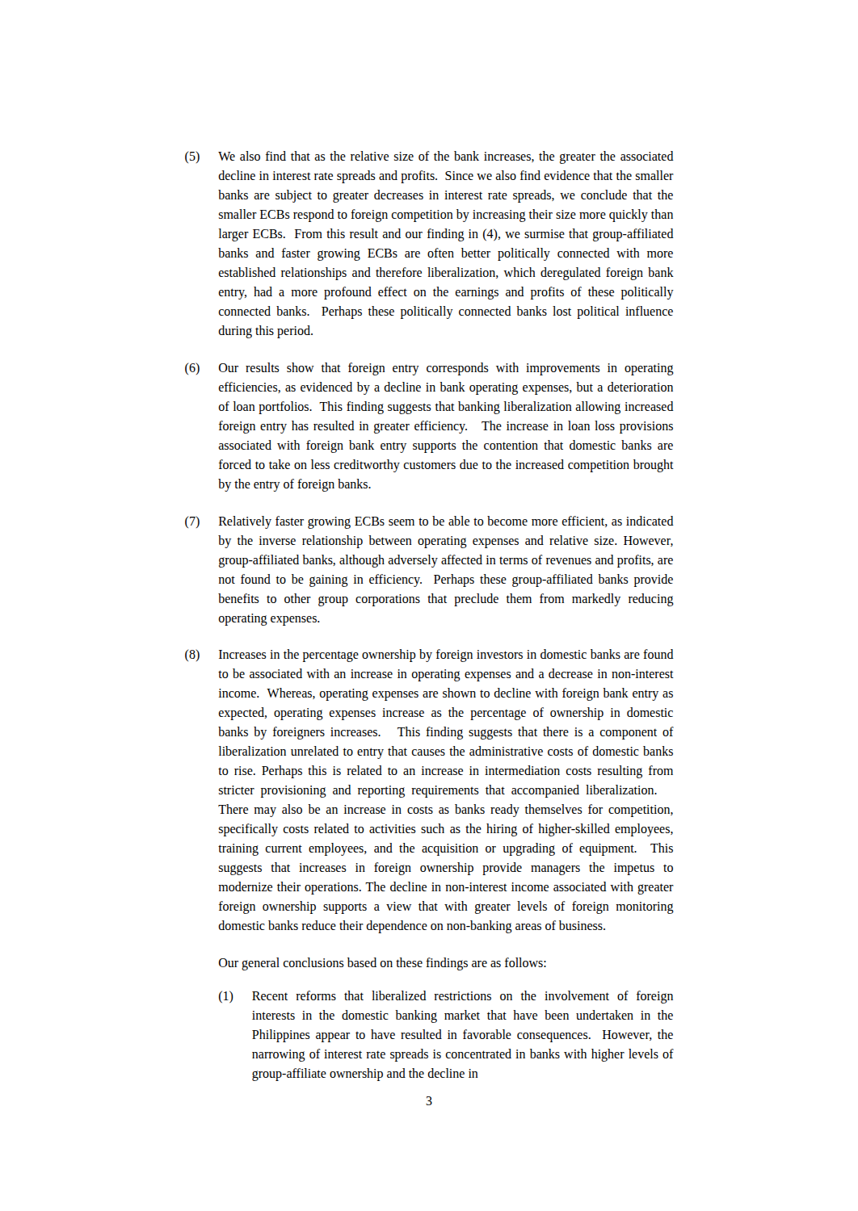(5) We also find that as the relative size of the bank increases, the greater the associated decline in interest rate spreads and profits. Since we also find evidence that the smaller banks are subject to greater decreases in interest rate spreads, we conclude that the smaller ECBs respond to foreign competition by increasing their size more quickly than larger ECBs. From this result and our finding in (4), we surmise that group-affiliated banks and faster growing ECBs are often better politically connected with more established relationships and therefore liberalization, which deregulated foreign bank entry, had a more profound effect on the earnings and profits of these politically connected banks. Perhaps these politically connected banks lost political influence during this period.
(6) Our results show that foreign entry corresponds with improvements in operating efficiencies, as evidenced by a decline in bank operating expenses, but a deterioration of loan portfolios. This finding suggests that banking liberalization allowing increased foreign entry has resulted in greater efficiency. The increase in loan loss provisions associated with foreign bank entry supports the contention that domestic banks are forced to take on less creditworthy customers due to the increased competition brought by the entry of foreign banks.
(7) Relatively faster growing ECBs seem to be able to become more efficient, as indicated by the inverse relationship between operating expenses and relative size. However, group-affiliated banks, although adversely affected in terms of revenues and profits, are not found to be gaining in efficiency. Perhaps these group-affiliated banks provide benefits to other group corporations that preclude them from markedly reducing operating expenses.
(8) Increases in the percentage ownership by foreign investors in domestic banks are found to be associated with an increase in operating expenses and a decrease in non-interest income. Whereas, operating expenses are shown to decline with foreign bank entry as expected, operating expenses increase as the percentage of ownership in domestic banks by foreigners increases. This finding suggests that there is a component of liberalization unrelated to entry that causes the administrative costs of domestic banks to rise. Perhaps this is related to an increase in intermediation costs resulting from stricter provisioning and reporting requirements that accompanied liberalization. There may also be an increase in costs as banks ready themselves for competition, specifically costs related to activities such as the hiring of higher-skilled employees, training current employees, and the acquisition or upgrading of equipment. This suggests that increases in foreign ownership provide managers the impetus to modernize their operations. The decline in non-interest income associated with greater foreign ownership supports a view that with greater levels of foreign monitoring domestic banks reduce their dependence on non-banking areas of business.
Our general conclusions based on these findings are as follows:
(1) Recent reforms that liberalized restrictions on the involvement of foreign interests in the domestic banking market that have been undertaken in the Philippines appear to have resulted in favorable consequences. However, the narrowing of interest rate spreads is concentrated in banks with higher levels of group-affiliate ownership and the decline in
3